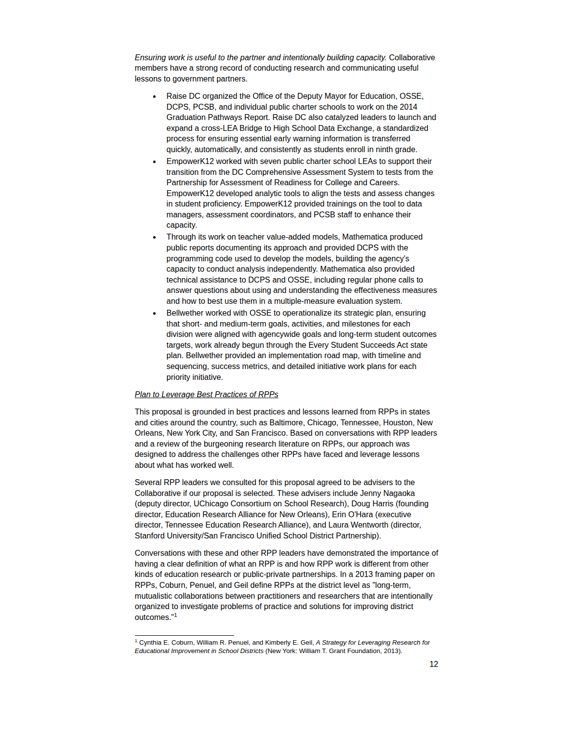Ensuring work is useful to the partner and intentionally building capacity. Collaborative members have a strong record of conducting research and communicating useful lessons to government partners.
Raise DC organized the Office of the Deputy Mayor for Education, OSSE, DCPS, PCSB, and individual public charter schools to work on the 2014 Graduation Pathways Report. Raise DC also catalyzed leaders to launch and expand a cross-LEA Bridge to High School Data Exchange, a standardized process for ensuring essential early warning information is transferred quickly, automatically, and consistently as students enroll in ninth grade.
EmpowerK12 worked with seven public charter school LEAs to support their transition from the DC Comprehensive Assessment System to tests from the Partnership for Assessment of Readiness for College and Careers. EmpowerK12 developed analytic tools to align the tests and assess changes in student proficiency. EmpowerK12 provided trainings on the tool to data managers, assessment coordinators, and PCSB staff to enhance their capacity.
Through its work on teacher value-added models, Mathematica produced public reports documenting its approach and provided DCPS with the programming code used to develop the models, building the agency's capacity to conduct analysis independently. Mathematica also provided technical assistance to DCPS and OSSE, including regular phone calls to answer questions about using and understanding the effectiveness measures and how to best use them in a multiple-measure evaluation system.
Bellwether worked with OSSE to operationalize its strategic plan, ensuring that short- and medium-term goals, activities, and milestones for each division were aligned with agencywide goals and long-term student outcomes targets, work already begun through the Every Student Succeeds Act state plan. Bellwether provided an implementation road map, with timeline and sequencing, success metrics, and detailed initiative work plans for each priority initiative.
Plan to Leverage Best Practices of RPPs
This proposal is grounded in best practices and lessons learned from RPPs in states and cities around the country, such as Baltimore, Chicago, Tennessee, Houston, New Orleans, New York City, and San Francisco. Based on conversations with RPP leaders and a review of the burgeoning research literature on RPPs, our approach was designed to address the challenges other RPPs have faced and leverage lessons about what has worked well.
Several RPP leaders we consulted for this proposal agreed to be advisers to the Collaborative if our proposal is selected. These advisers include Jenny Nagaoka (deputy director, UChicago Consortium on School Research), Doug Harris (founding director, Education Research Alliance for New Orleans), Erin O'Hara (executive director, Tennessee Education Research Alliance), and Laura Wentworth (director, Stanford University/San Francisco Unified School District Partnership).
Conversations with these and other RPP leaders have demonstrated the importance of having a clear definition of what an RPP is and how RPP work is different from other kinds of education research or public-private partnerships. In a 2013 framing paper on RPPs, Coburn, Penuel, and Geil define RPPs at the district level as "long-term, mutualistic collaborations between practitioners and researchers that are intentionally organized to investigate problems of practice and solutions for improving district outcomes."1
1 Cynthia E. Coburn, William R. Penuel, and Kimberly E. Geil, A Strategy for Leveraging Research for Educational Improvement in School Districts (New York: William T. Grant Foundation, 2013).
12